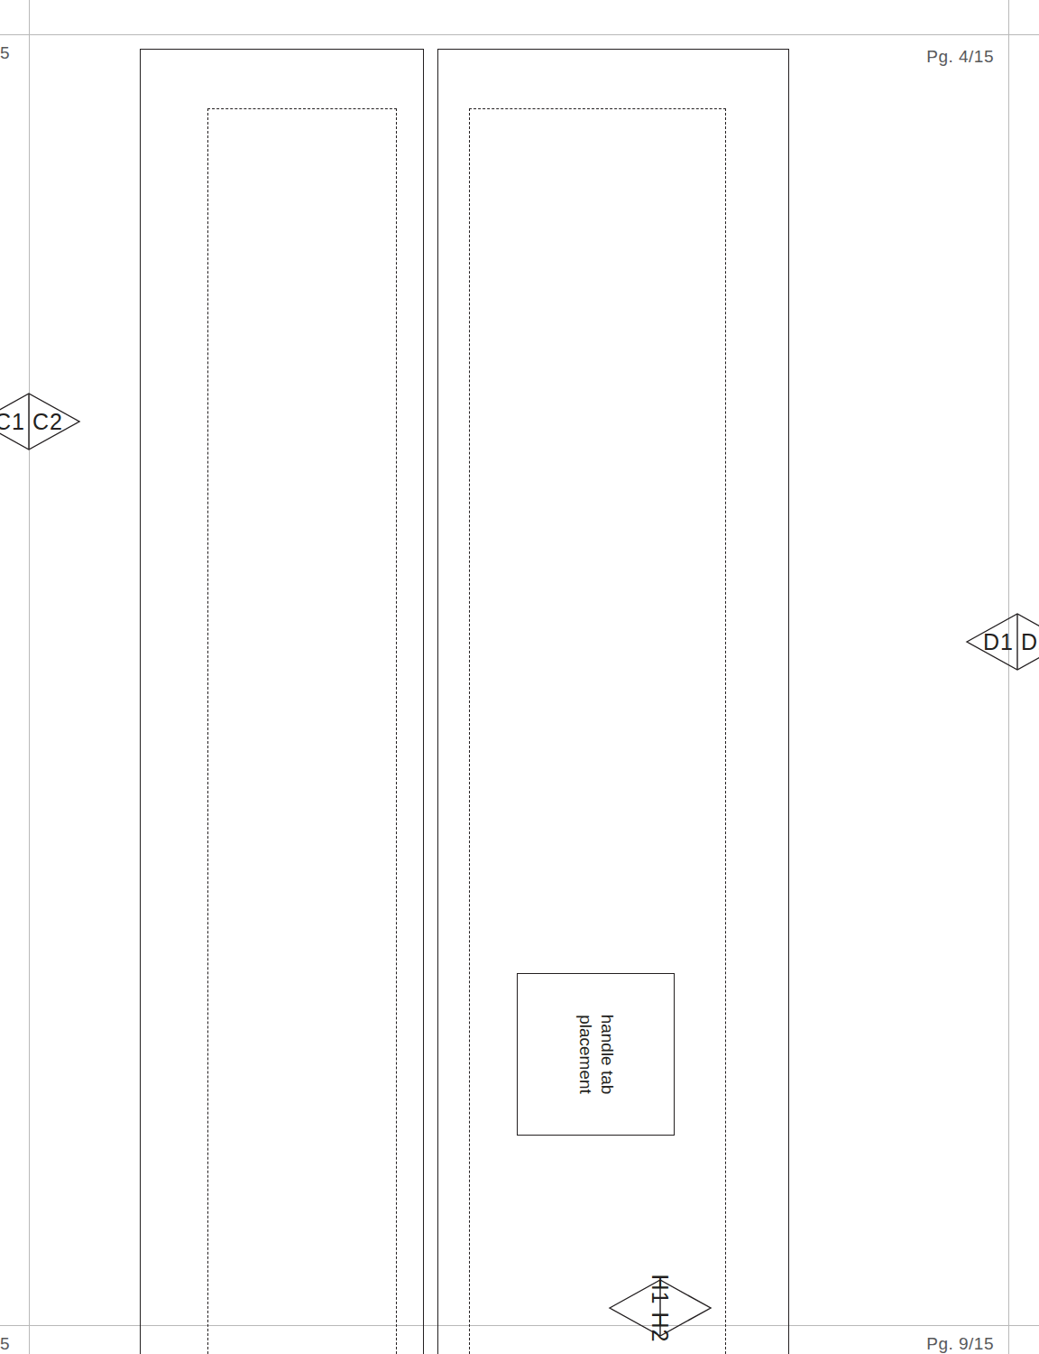Pg. 4/15
Pg. 9/15
5
5
handle tab
placement
C1 C2
D1 D2
H1 H2